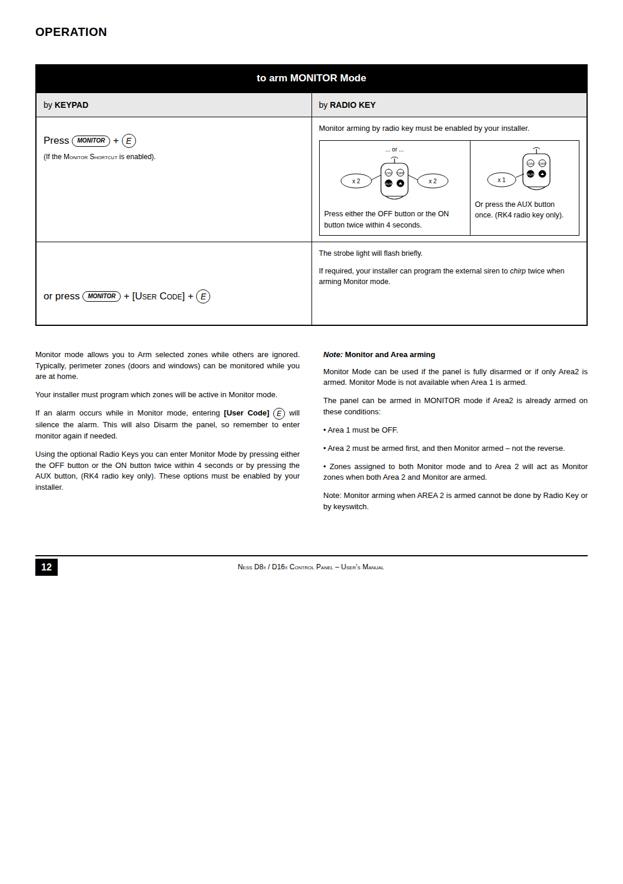OPERATION
| to arm MONITOR Mode |
| --- |
| by KEYPAD | by RADIO KEY |
| Press MONITOR + E (If the Monitor Shortcut is enabled). | Monitor arming by radio key must be enabled by your installer. / ... or ... ON OFF AUX x 2 x 2 Press either the OFF button or the ON button twice within 4 seconds. / ON OFF AUX x 1 Or press the AUX button once. (RK4 radio key only). / |
| or press MONITOR + [U ser C ode ] + E | The strobe light will flash briefly. If required, your installer can program the external siren to chirp twice when arming Monitor mode. |
Monitor mode allows you to Arm selected zones while others are ignored. Typically, perimeter zones (doors and windows) can be monitored while you are at home.
Your installer must program which zones will be active in Monitor mode.
If an alarm occurs while in Monitor mode, entering [User Code] E will silence the alarm. This will also Disarm the panel, so remember to enter monitor again if needed.
Using the optional Radio Keys you can enter Monitor Mode by pressing either the OFF button or the ON button twice within 4 seconds or by pressing the AUX button, (RK4 radio key only). These options must be enabled by your installer.
Note: Monitor and Area arming
Monitor Mode can be used if the panel is fully disarmed or if only Area2 is armed. Monitor Mode is not available when Area 1 is armed.
The panel can be armed in MONITOR mode if Area2 is already armed on these conditions:
• Area 1 must be OFF.
• Area 2 must be armed first, and then Monitor armed – not the reverse.
• Zones assigned to both Monitor mode and to Area 2 will act as Monitor zones when both Area 2 and Monitor are armed.
Note: Monitor arming when AREA 2 is armed cannot be done by Radio Key or by keyswitch.
12
Ness D8x / D16x Control Panel – User's Manual